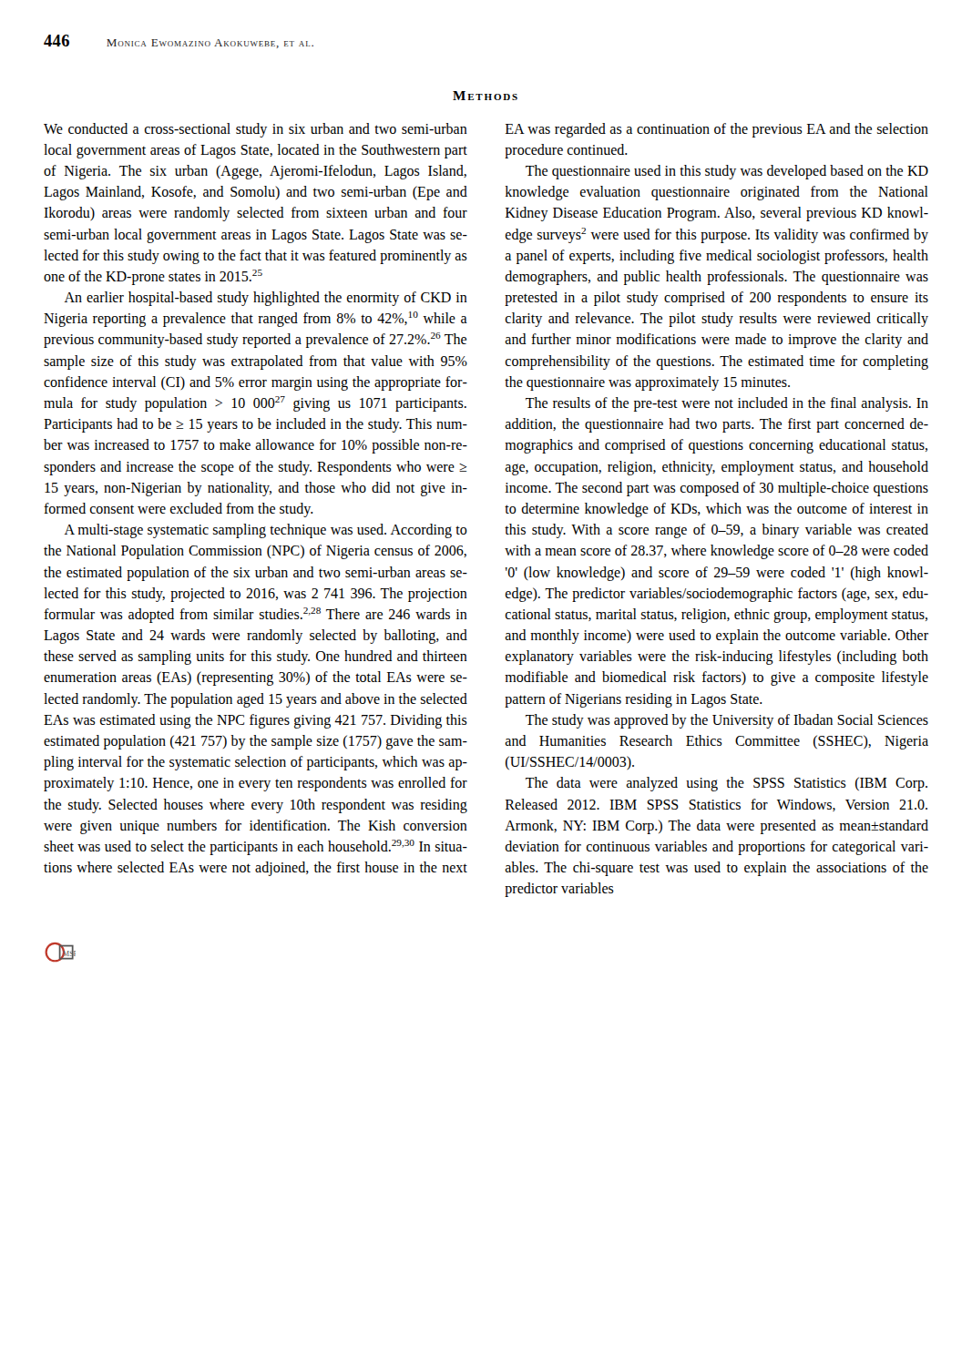446 Monica Ewomazino Akokuwebe, et al.
Methods
We conducted a cross-sectional study in six urban and two semi-urban local government areas of Lagos State, located in the Southwestern part of Nigeria. The six urban (Agege, Ajeromi-Ifelodun, Lagos Island, Lagos Mainland, Kosofe, and Somolu) and two semi-urban (Epe and Ikorodu) areas were randomly selected from sixteen urban and four semi-urban local government areas in Lagos State. Lagos State was selected for this study owing to the fact that it was featured prominently as one of the KD-prone states in 2015.25
An earlier hospital-based study highlighted the enormity of CKD in Nigeria reporting a prevalence that ranged from 8% to 42%,10 while a previous community-based study reported a prevalence of 27.2%.26 The sample size of this study was extrapolated from that value with 95% confidence interval (CI) and 5% error margin using the appropriate formula for study population > 10 00027 giving us 1071 participants. Participants had to be ≥ 15 years to be included in the study. This number was increased to 1757 to make allowance for 10% possible non-responders and increase the scope of the study. Respondents who were ≥ 15 years, non-Nigerian by nationality, and those who did not give informed consent were excluded from the study.
A multi-stage systematic sampling technique was used. According to the National Population Commission (NPC) of Nigeria census of 2006, the estimated population of the six urban and two semi-urban areas selected for this study, projected to 2016, was 2 741 396. The projection formular was adopted from similar studies.2,28 There are 246 wards in Lagos State and 24 wards were randomly selected by balloting, and these served as sampling units for this study. One hundred and thirteen enumeration areas (EAs) (representing 30%) of the total EAs were selected randomly. The population aged 15 years and above in the selected EAs was estimated using the NPC figures giving 421 757. Dividing this estimated population (421 757) by the sample size (1757) gave the sampling interval for the systematic selection of participants, which was approximately 1:10. Hence, one in every ten respondents was enrolled for the study. Selected houses where every 10th respondent was residing were given unique numbers for identification. The Kish conversion sheet was used to select the participants in each household.29,30 In situations where selected EAs were not adjoined, the first house in the next EA was regarded as a continuation of the previous EA and the selection procedure continued.
The questionnaire used in this study was developed based on the KD knowledge evaluation questionnaire originated from the National Kidney Disease Education Program. Also, several previous KD knowledge surveys2 were used for this purpose. Its validity was confirmed by a panel of experts, including five medical sociologist professors, health demographers, and public health professionals. The questionnaire was pretested in a pilot study comprised of 200 respondents to ensure its clarity and relevance. The pilot study results were reviewed critically and further minor modifications were made to improve the clarity and comprehensibility of the questions. The estimated time for completing the questionnaire was approximately 15 minutes.
The results of the pre-test were not included in the final analysis. In addition, the questionnaire had two parts. The first part concerned demographics and comprised of questions concerning educational status, age, occupation, religion, ethnicity, employment status, and household income. The second part was composed of 30 multiple-choice questions to determine knowledge of KDs, which was the outcome of interest in this study. With a score range of 0–59, a binary variable was created with a mean score of 28.37, where knowledge score of 0–28 were coded '0' (low knowledge) and score of 29–59 were coded '1' (high knowledge). The predictor variables/sociodemographic factors (age, sex, educational status, marital status, religion, ethnic group, employment status, and monthly income) were used to explain the outcome variable. Other explanatory variables were the risk-inducing lifestyles (including both modifiable and biomedical risk factors) to give a composite lifestyle pattern of Nigerians residing in Lagos State.
The study was approved by the University of Ibadan Social Sciences and Humanities Research Ethics Committee (SSHEC), Nigeria (UI/SSHEC/14/0003).
The data were analyzed using the SPSS Statistics (IBM Corp. Released 2012. IBM SPSS Statistics for Windows, Version 21.0. Armonk, NY: IBM Corp.) The data were presented as mean±standard deviation for continuous variables and proportions for categorical variables. The chi-square test was used to explain the associations of the predictor variables
MSB